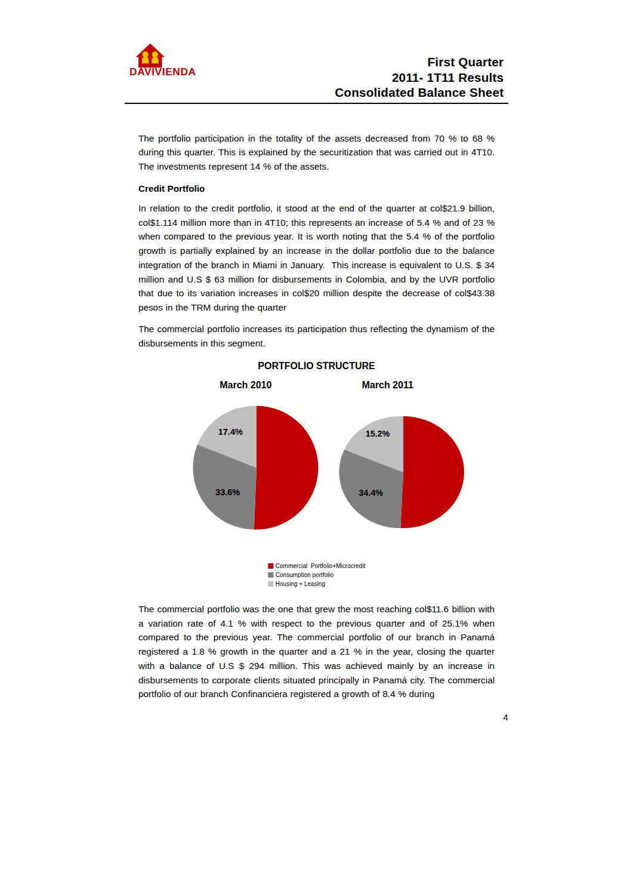DAVIVIENDA
First Quarter
2011- 1T11 Results
Consolidated Balance Sheet
The portfolio participation in the totality of the assets decreased from 70 % to 68 % during this quarter. This is explained by the securitization that was carried out in 4T10. The investments represent 14 % of the assets.
Credit Portfolio
In relation to the credit portfolio, it stood at the end of the quarter at col$21.9 billion, col$1.114 million more than in 4T10; this represents an increase of 5.4 % and of 23 % when compared to the previous year. It is worth noting that the 5.4 % of the portfolio growth is partially explained by an increase in the dollar portfolio due to the balance integration of the branch in Miami in January. This increase is equivalent to U.S. $ 34 million and U.S $ 63 million for disbursements in Colombia, and by the UVR portfolio that due to its variation increases in col$20 million despite the decrease of col$43.38 pesos in the TRM during the quarter
The commercial portfolio increases its participation thus reflecting the dynamism of the disbursements in this segment.
PORTFOLIO STRUCTURE
March 2010 March 2011
49.0% 33.6% 17.4%
50.4% 34.4% 15.2%
Commercial Portfolio+Microcredit
Consumption portfolio
Housing + Leasing
The commercial portfolio was the one that grew the most reaching col$11.6 billion with a variation rate of 4.1 % with respect to the previous quarter and of 25.1% when compared to the previous year. The commercial portfolio of our branch in Panamá registered a 1.8 % growth in the quarter and a 21 % in the year, closing the quarter with a balance of U.S $ 294 million. This was achieved mainly by an increase in disbursements to corporate clients situated principally in Panamá city. The commercial portfolio of our branch Confinanciera registered a growth of 8.4 % during
4